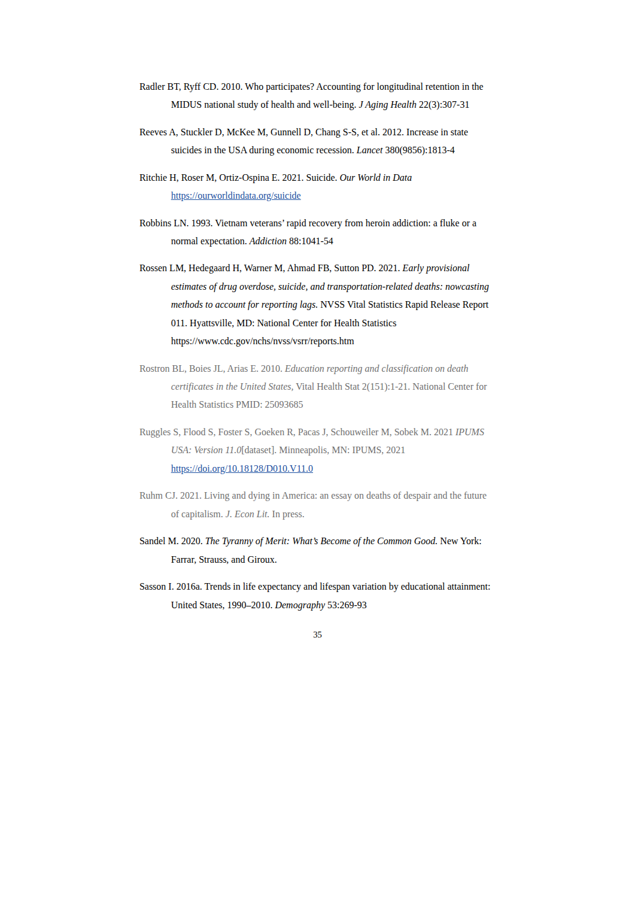Radler BT, Ryff CD. 2010. Who participates? Accounting for longitudinal retention in the MIDUS national study of health and well-being. J Aging Health 22(3):307-31
Reeves A, Stuckler D, McKee M, Gunnell D, Chang S-S, et al. 2012. Increase in state suicides in the USA during economic recession. Lancet 380(9856):1813-4
Ritchie H, Roser M, Ortiz-Ospina E. 2021. Suicide. Our World in Data
https://ourworldindata.org/suicide
Robbins LN. 1993. Vietnam veterans’ rapid recovery from heroin addiction: a fluke or a normal expectation. Addiction 88:1041-54
Rossen LM, Hedegaard H, Warner M, Ahmad FB, Sutton PD. 2021. Early provisional estimates of drug overdose, suicide, and transportation-related deaths: nowcasting methods to account for reporting lags. NVSS Vital Statistics Rapid Release Report 011. Hyattsville, MD: National Center for Health Statistics https://www.cdc.gov/nchs/nvss/vsrr/reports.htm
Rostron BL, Boies JL, Arias E. 2010. Education reporting and classification on death certificates in the United States, Vital Health Stat 2(151):1-21. National Center for Health Statistics PMID: 25093685
Ruggles S, Flood S, Foster S, Goeken R, Pacas J, Schouweiler M, Sobek M. 2021 IPUMS USA: Version 11.0[dataset]. Minneapolis, MN: IPUMS, 2021
https://doi.org/10.18128/D010.V11.0
Ruhm CJ. 2021. Living and dying in America: an essay on deaths of despair and the future of capitalism. J. Econ Lit. In press.
Sandel M. 2020. The Tyranny of Merit: What’s Become of the Common Good. New York: Farrar, Strauss, and Giroux.
Sasson I. 2016a. Trends in life expectancy and lifespan variation by educational attainment: United States, 1990–2010. Demography 53:269-93
35